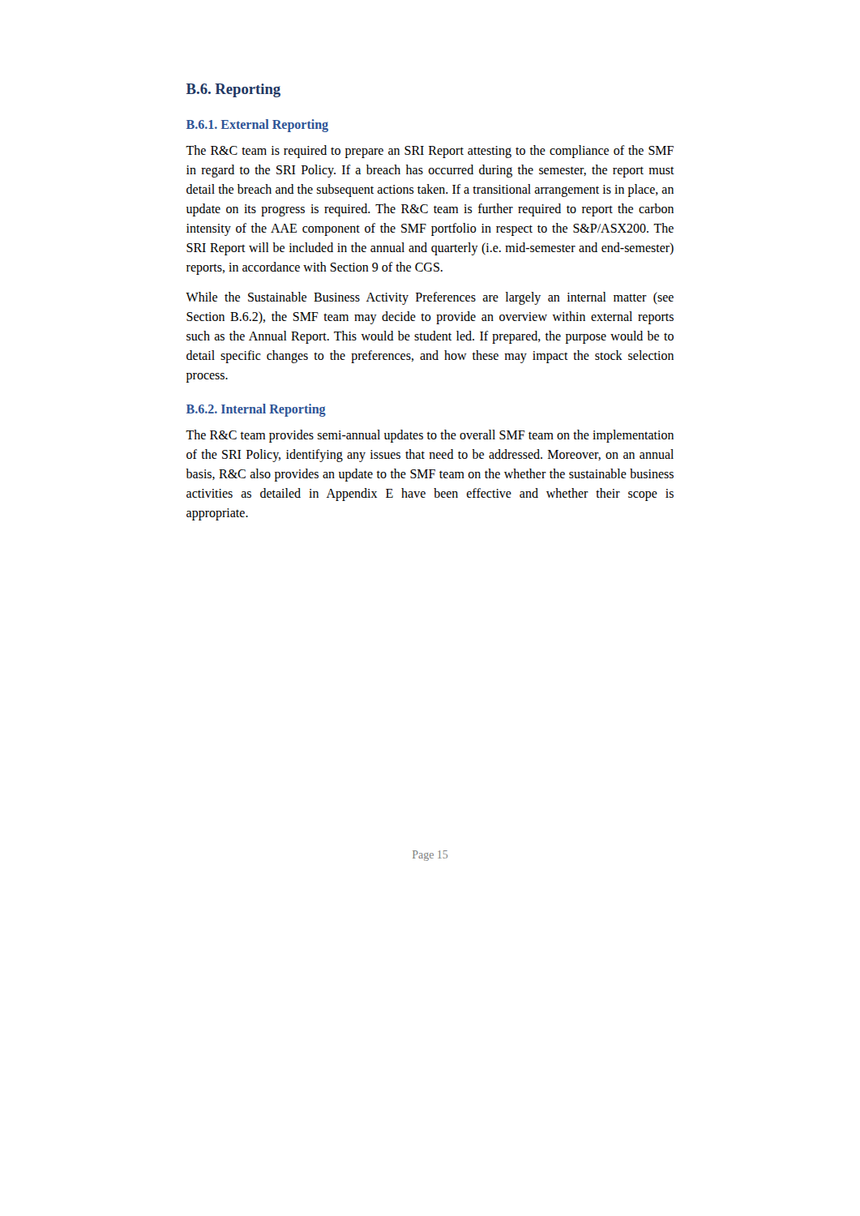B.6. Reporting
B.6.1. External Reporting
The R&C team is required to prepare an SRI Report attesting to the compliance of the SMF in regard to the SRI Policy. If a breach has occurred during the semester, the report must detail the breach and the subsequent actions taken. If a transitional arrangement is in place, an update on its progress is required. The R&C team is further required to report the carbon intensity of the AAE component of the SMF portfolio in respect to the S&P/ASX200. The SRI Report will be included in the annual and quarterly (i.e. mid-semester and end-semester) reports, in accordance with Section 9 of the CGS.
While the Sustainable Business Activity Preferences are largely an internal matter (see Section B.6.2), the SMF team may decide to provide an overview within external reports such as the Annual Report. This would be student led. If prepared, the purpose would be to detail specific changes to the preferences, and how these may impact the stock selection process.
B.6.2. Internal Reporting
The R&C team provides semi-annual updates to the overall SMF team on the implementation of the SRI Policy, identifying any issues that need to be addressed. Moreover, on an annual basis, R&C also provides an update to the SMF team on the whether the sustainable business activities as detailed in Appendix E have been effective and whether their scope is appropriate.
Page 15